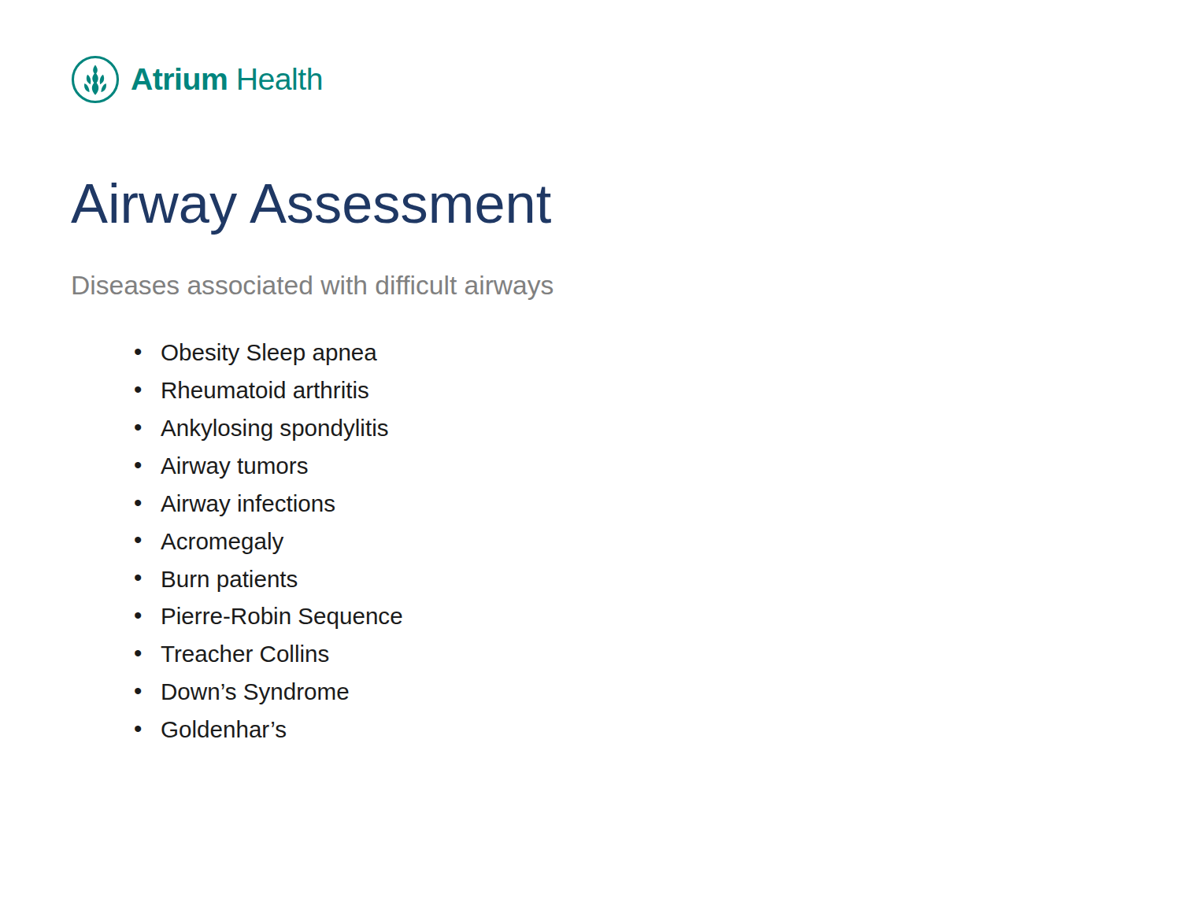Atrium Health
Airway Assessment
Diseases associated with difficult airways
Obesity Sleep apnea
Rheumatoid arthritis
Ankylosing spondylitis
Airway tumors
Airway infections
Acromegaly
Burn patients
Pierre-Robin Sequence
Treacher Collins
Down’s Syndrome
Goldenhar’s